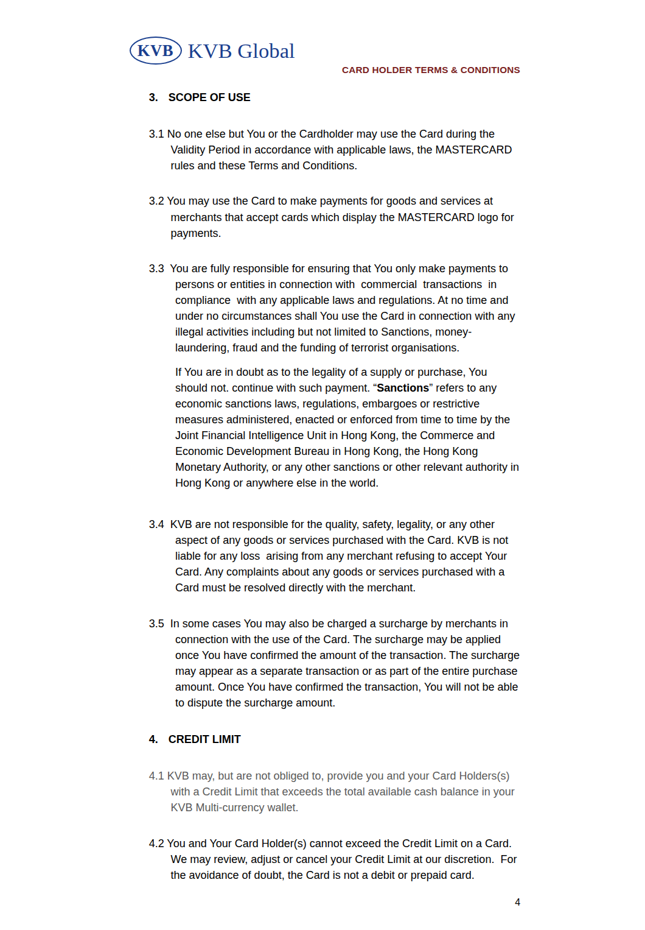KVB
KVB Global
CARD HOLDER TERMS & CONDITIONS
3. SCOPE OF USE
3.1 No one else but You or the Cardholder may use the Card during the Validity Period in accordance with applicable laws, the MASTERCARD rules and these Terms and Conditions.
3.2 You may use the Card to make payments for goods and services at merchants that accept cards which display the MASTERCARD logo for payments.
3.3 You are fully responsible for ensuring that You only make payments to persons or entities in connection with commercial transactions in compliance with any applicable laws and regulations. At no time and under no circumstances shall You use the Card in connection with any illegal activities including but not limited to Sanctions, money-laundering, fraud and the funding of terrorist organisations.
If You are in doubt as to the legality of a supply or purchase, You should not. continue with such payment. “Sanctions” refers to any economic sanctions laws, regulations, embargoes or restrictive measures administered, enacted or enforced from time to time by the Joint Financial Intelligence Unit in Hong Kong, the Commerce and Economic Development Bureau in Hong Kong, the Hong Kong Monetary Authority, or any other sanctions or other relevant authority in Hong Kong or anywhere else in the world.
3.4 KVB are not responsible for the quality, safety, legality, or any other aspect of any goods or services purchased with the Card. KVB is not liable for any loss arising from any merchant refusing to accept Your Card. Any complaints about any goods or services purchased with a Card must be resolved directly with the merchant.
3.5 In some cases You may also be charged a surcharge by merchants in connection with the use of the Card. The surcharge may be applied once You have confirmed the amount of the transaction. The surcharge may appear as a separate transaction or as part of the entire purchase amount. Once You have confirmed the transaction, You will not be able to dispute the surcharge amount.
4. CREDIT LIMIT
4.1 KVB may, but are not obliged to, provide you and your Card Holders(s) with a Credit Limit that exceeds the total available cash balance in your KVB Multi-currency wallet.
4.2 You and Your Card Holder(s) cannot exceed the Credit Limit on a Card. We may review, adjust or cancel your Credit Limit at our discretion. For the avoidance of doubt, the Card is not a debit or prepaid card.
4